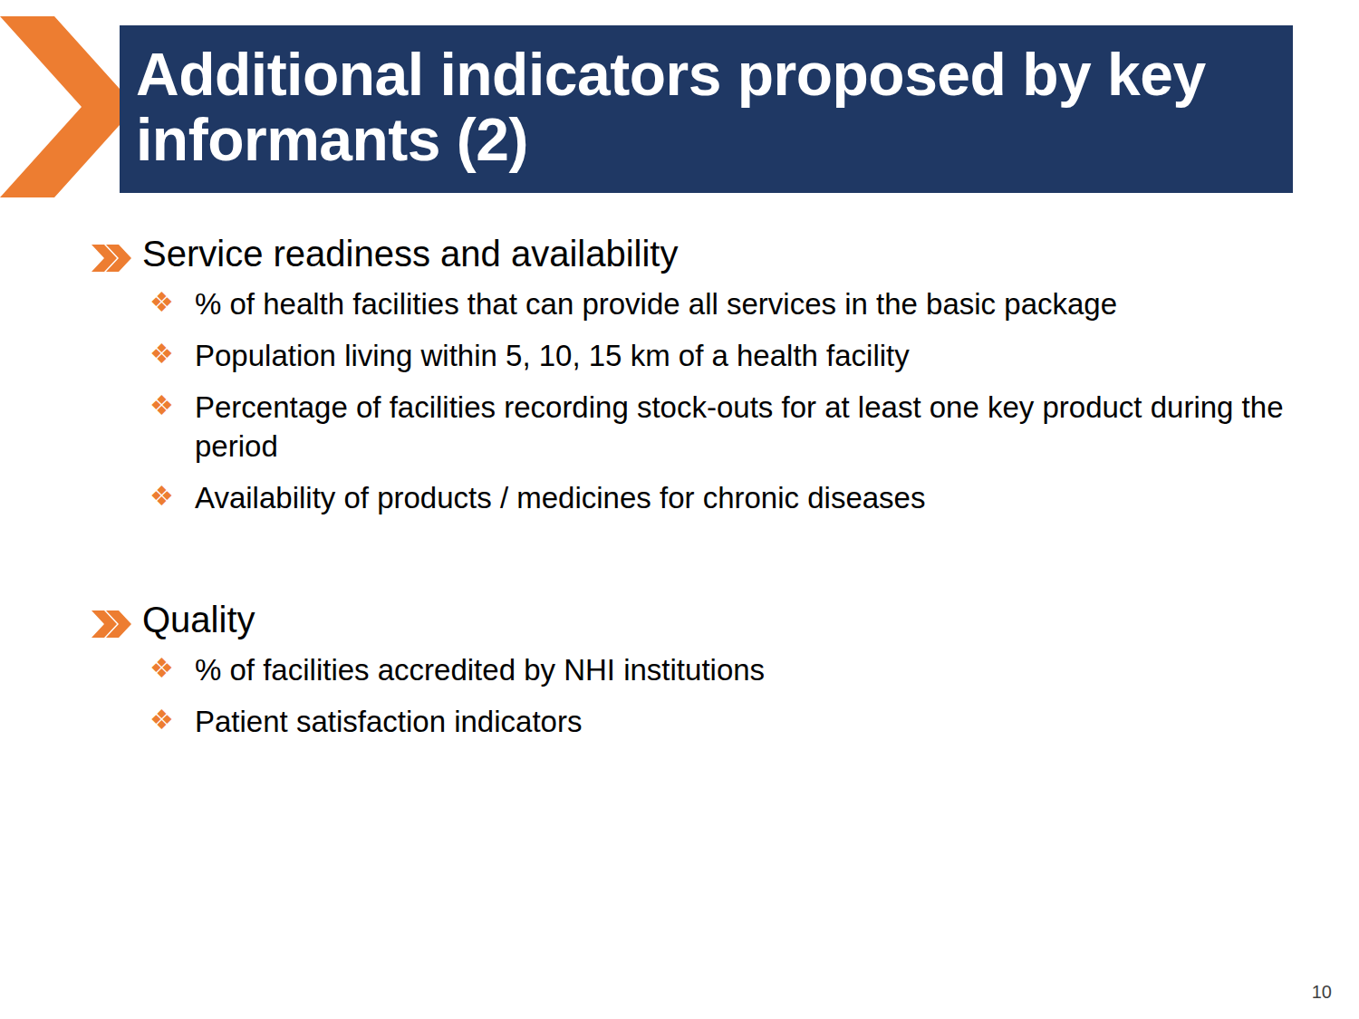Additional indicators proposed by key informants (2)
Service readiness and availability
❖% of health facilities that can provide all services in the basic package
❖Population living within 5, 10, 15 km of a health facility
❖Percentage of facilities recording stock-outs for at least one key product during the period
❖Availability of products / medicines for chronic diseases
Quality
❖% of facilities accredited by NHI institutions
❖Patient satisfaction indicators
10